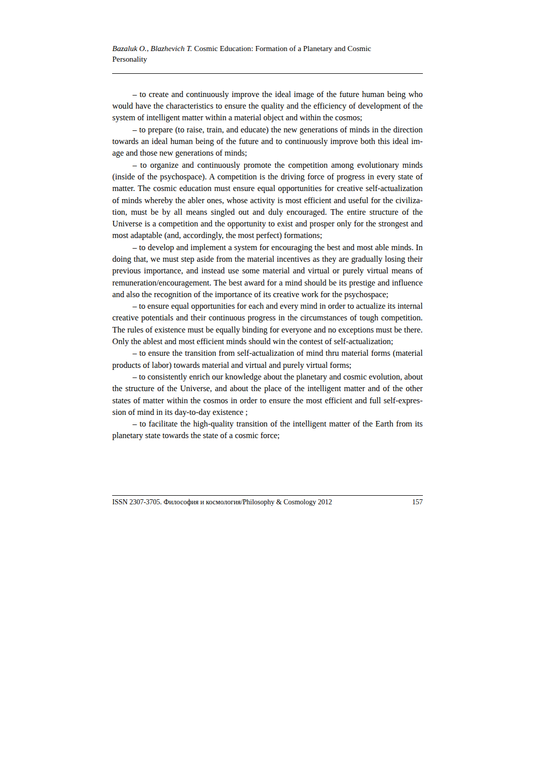Bazaluk O., Blazhevich T. Cosmic Education: Formation of a Planetary and Cosmic Personality
– to create and continuously improve the ideal image of the future human being who would have the characteristics to ensure the quality and the efficiency of development of the system of intelligent matter within a material object and within the cosmos;
– to prepare (to raise, train, and educate) the new generations of minds in the direction towards an ideal human being of the future and to continuously improve both this ideal image and those new generations of minds;
– to organize and continuously promote the competition among evolutionary minds (inside of the psychospace). A competition is the driving force of progress in every state of matter. The cosmic education must ensure equal opportunities for creative self-actualization of minds whereby the abler ones, whose activity is most efficient and useful for the civilization, must be by all means singled out and duly encouraged. The entire structure of the Universe is a competition and the opportunity to exist and prosper only for the strongest and most adaptable (and, accordingly, the most perfect) formations;
– to develop and implement a system for encouraging the best and most able minds. In doing that, we must step aside from the material incentives as they are gradually losing their previous importance, and instead use some material and virtual or purely virtual means of remuneration/encouragement. The best award for a mind should be its prestige and influence and also the recognition of the importance of its creative work for the psychospace;
– to ensure equal opportunities for each and every mind in order to actualize its internal creative potentials and their continuous progress in the circumstances of tough competition. The rules of existence must be equally binding for everyone and no exceptions must be there. Only the ablest and most efficient minds should win the contest of self-actualization;
– to ensure the transition from self-actualization of mind thru material forms (material products of labor) towards material and virtual and purely virtual forms;
– to consistently enrich our knowledge about the planetary and cosmic evolution, about the structure of the Universe, and about the place of the intelligent matter and of the other states of matter within the cosmos in order to ensure the most efficient and full self-expression of mind in its day-to-day existence ;
– to facilitate the high-quality transition of the intelligent matter of the Earth from its planetary state towards the state of a cosmic force;
ISSN 2307-3705. Философия и космология/Philosophy & Cosmology 2012 157